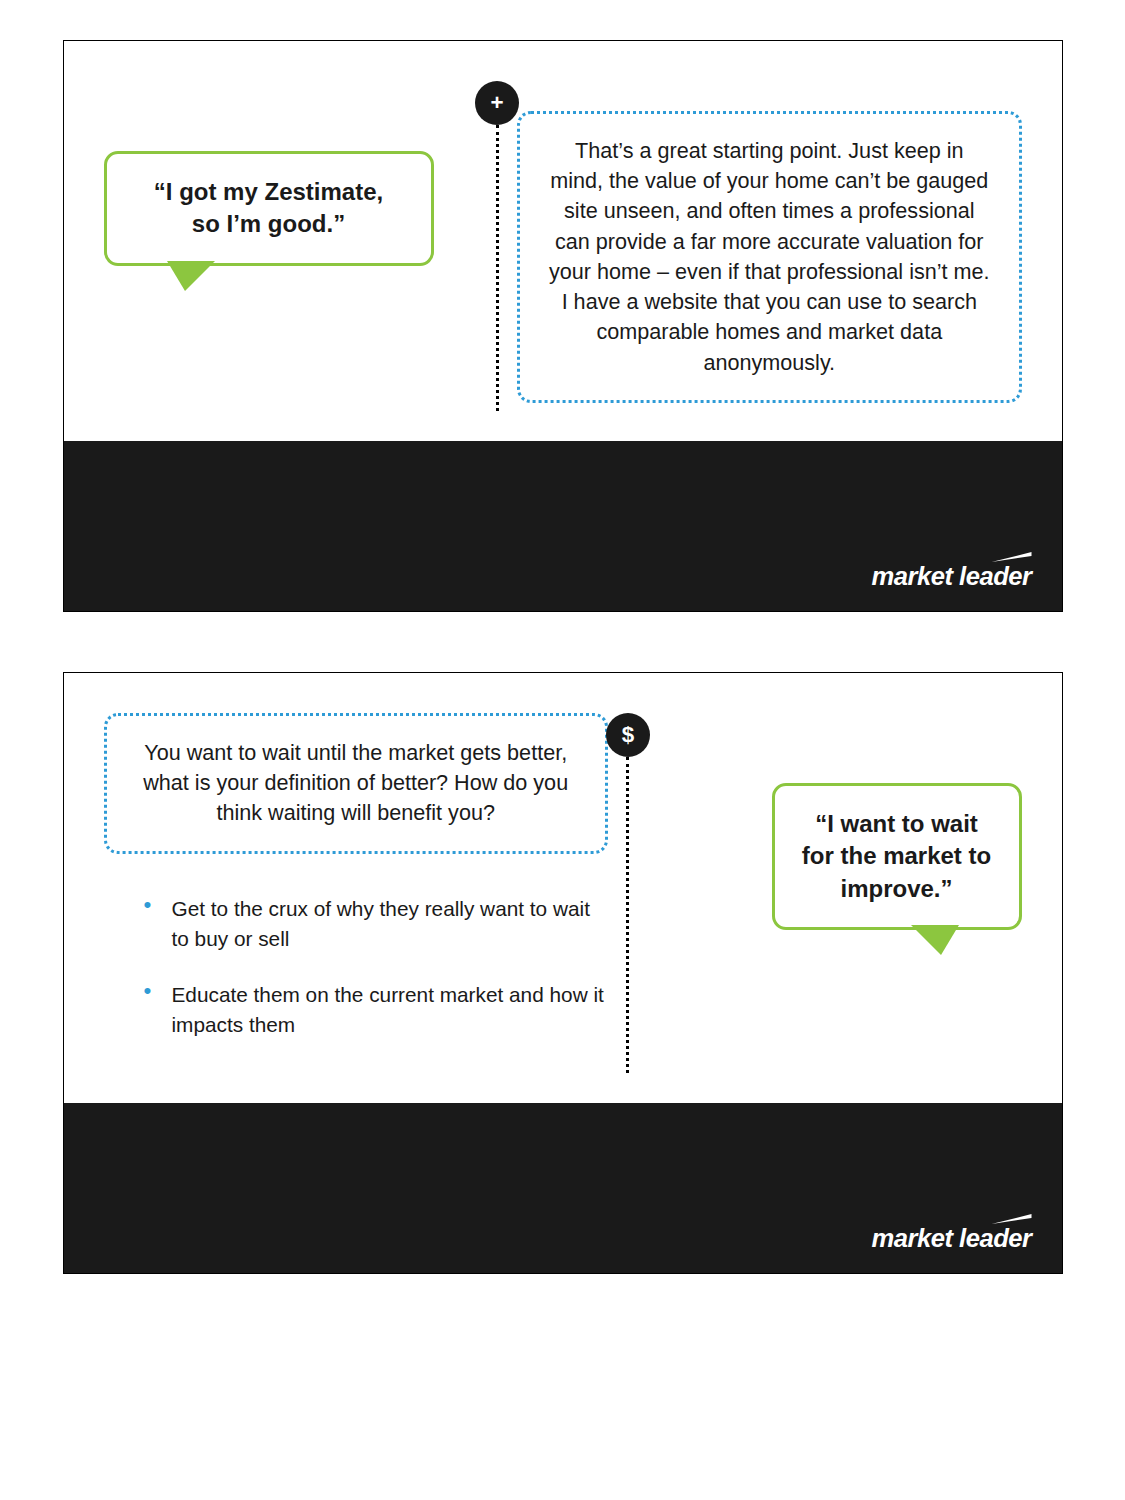“I got my Zestimate,
so I’m good.”
+
That’s a great starting point. Just keep in mind, the value of your home can’t be gauged site unseen, and often times a professional can provide a far more accurate valuation for your home – even if that professional isn’t me. I have a website that you can use to search comparable homes and market data anonymously.
market leader
You want to wait until the market gets better, what is your definition of better? How do you think waiting will benefit you?
Get to the crux of why they really want to wait to buy or sell
Educate them on the current market and how it impacts them
$
“I want to wait for the market to improve.”
market leader